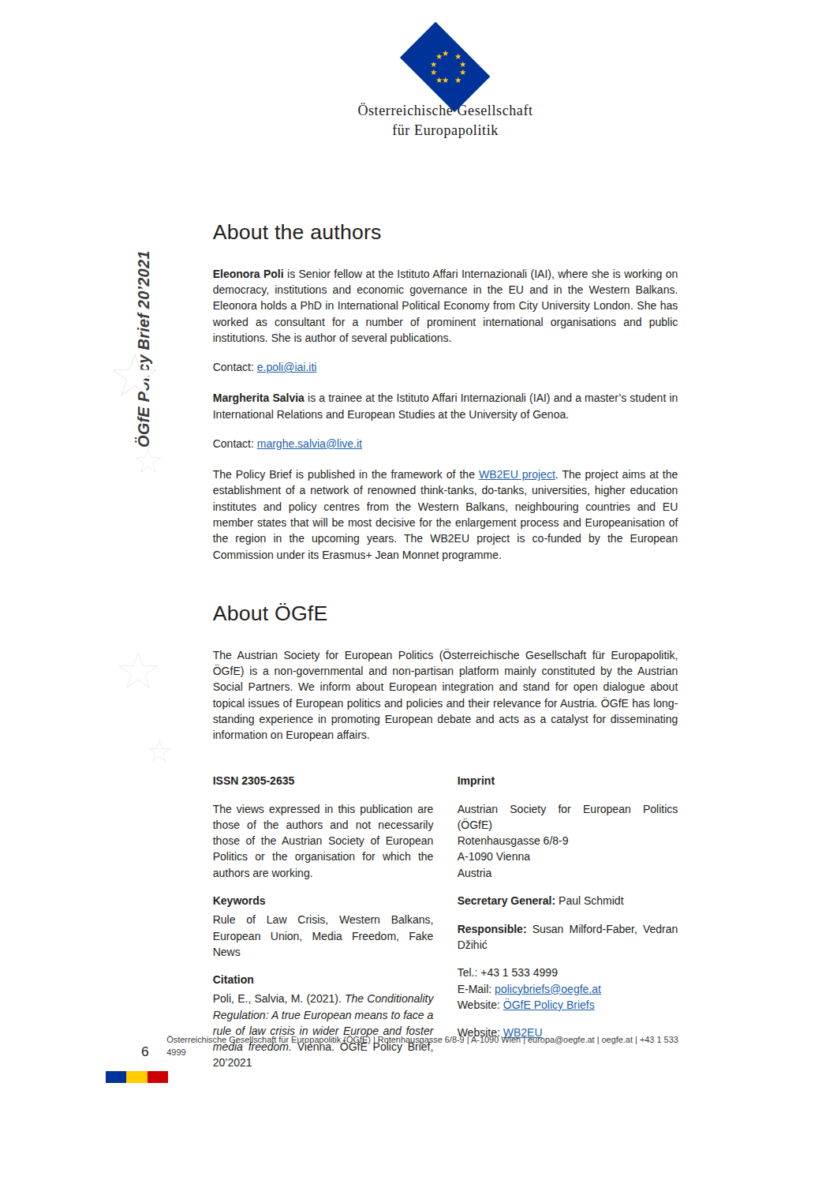ÖGfE Policy Brief 20’2021
★ ★ ★ ★ ★ ★ ★ ★ ★ ★
Österreichische Gesellschaft
für Europapolitik
About the authors
Eleonora Poli is Senior fellow at the Istituto Affari Internazionali (IAI), where she is working on democracy, institutions and economic governance in the EU and in the Western Balkans. Eleonora holds a PhD in International Political Economy from City University London. She has worked as consultant for a number of prominent international organisations and public institutions. She is author of several publications.
Contact: e.poli@iai.iti
Margherita Salvia is a trainee at the Istituto Affari Internazionali (IAI) and a master’s student in International Relations and European Studies at the University of Genoa.
Contact: marghe.salvia@live.it
The Policy Brief is published in the framework of the WB2EU project. The project aims at the establishment of a network of renowned think-tanks, do-tanks, universities, higher education institutes and policy centres from the Western Balkans, neighbouring countries and EU member states that will be most decisive for the enlargement process and Europeanisation of the region in the upcoming years. The WB2EU project is co-funded by the European Commission under its Erasmus+ Jean Monnet programme.
About ÖGfE
The Austrian Society for European Politics (Österreichische Gesellschaft für Europapolitik, ÖGfE) is a non-governmental and non-partisan platform mainly constituted by the Austrian Social Partners. We inform about European integration and stand for open dialogue about topical issues of European politics and policies and their relevance for Austria. ÖGfE has long-standing experience in promoting European debate and acts as a catalyst for disseminating information on European affairs.
ISSN 2305-2635
The views expressed in this publication are those of the authors and not necessarily those of the Austrian Society of European Politics or the organisation for which the authors are working.
Keywords
Rule of Law Crisis, Western Balkans, European Union, Media Freedom, Fake News
Citation
Poli, E., Salvia, M. (2021). The Conditionality Regulation: A true European means to face a rule of law crisis in wider Europe and foster media freedom. Vienna. ÖGfE Policy Brief, 20’2021
Imprint
Austrian Society for European Politics (ÖGfE)
Rotenhausgasse 6/8-9
A-1090 Vienna
Austria
Secretary General: Paul Schmidt
Responsible: Susan Milford-Faber, Vedran Džihić
Tel.: +43 1 533 4999
E-Mail: policybriefs@oegfe.at
Website: ÖGfE Policy Briefs
Website: WB2EU
6
Österreichische Gesellschaft für Europapolitik (ÖGfE) | Rotenhausgasse 6/8-9 | A-1090 Wien | europa@oegfe.at | oegfe.at | +43 1 533 4999